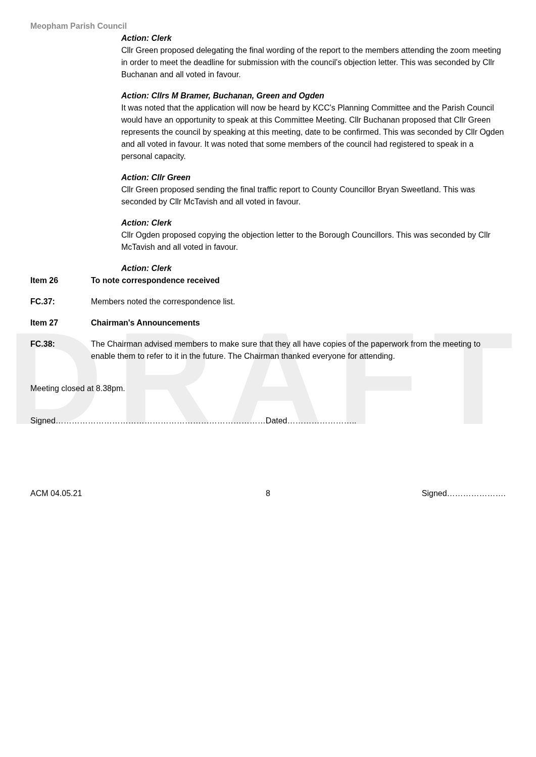DRAFT
Meopham Parish Council
Action: Clerk
Cllr Green proposed delegating the final wording of the report to the members attending the zoom meeting in order to meet the deadline for submission with the council's objection letter. This was seconded by Cllr Buchanan and all voted in favour.
Action: Cllrs M Bramer, Buchanan, Green and Ogden
It was noted that the application will now be heard by KCC's Planning Committee and the Parish Council would have an opportunity to speak at this Committee Meeting. Cllr Buchanan proposed that Cllr Green represents the council by speaking at this meeting, date to be confirmed. This was seconded by Cllr Ogden and all voted in favour. It was noted that some members of the council had registered to speak in a personal capacity.
Action: Cllr Green
Cllr Green proposed sending the final traffic report to County Councillor Bryan Sweetland. This was seconded by Cllr McTavish and all voted in favour.
Action: Clerk
Cllr Ogden proposed copying the objection letter to the Borough Councillors. This was seconded by Cllr McTavish and all voted in favour.
Action: Clerk
Item 26
To note correspondence received
FC.37:
Members noted the correspondence list.
Item 27
Chairman's Announcements
FC.38:
The Chairman advised members to make sure that they all have copies of the paperwork from the meeting to enable them to refer to it in the future. The Chairman thanked everyone for attending.
Meeting closed at 8.38pm.
Signed……………………………………………………………………Dated……………………..
ACM 04.05.21
8
Signed………………….